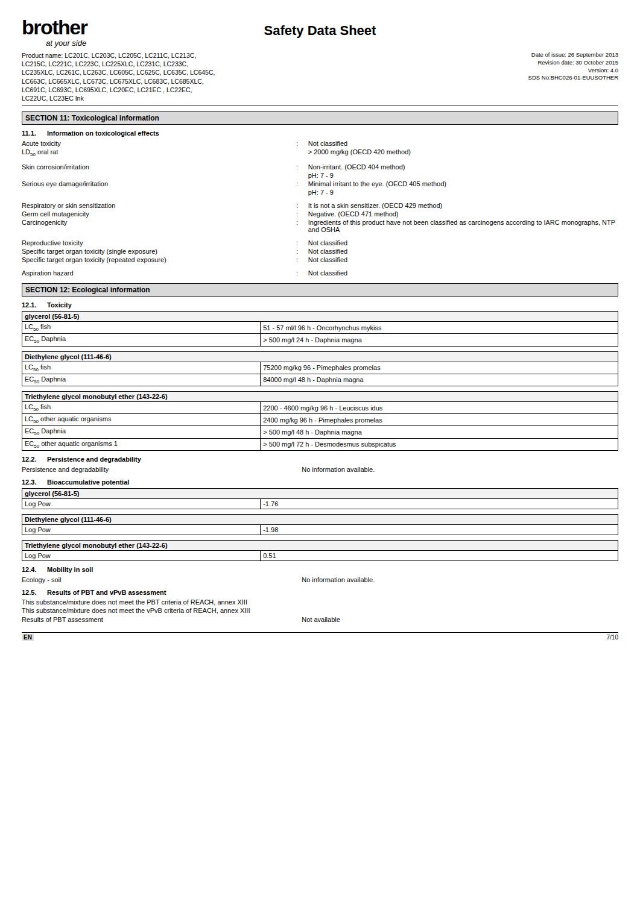brother
at your side
Safety Data Sheet
Product name: LC201C, LC203C, LC205C, LC211C, LC213C,
LC215C, LC221C, LC223C, LC225XLC, LC231C, LC233C,
LC235XLC, LC261C, LC263C, LC605C, LC625C, LC635C, LC645C,
LC663C, LC665XLC, LC673C, LC675XLC, LC683C, LC685XLC,
LC691C, LC693C, LC695XLC, LC20EC, LC21EC , LC22EC,
LC22UC, LC23EC Ink
Date of issue: 26 September 2013
Revision date: 30 October 2015
Version: 4.0
SDS No:BHC026-01-EUUSOTHER
SECTION 11: Toxicological information
11.1. Information on toxicological effects
| Acute toxicity | : | Not classified |
| LD 50 oral rat | | > 2000 mg/kg (OECD 420 method) |
| Skin corrosion/irritation | : | Non-irritant. (OECD 404 method) |
| | | pH: 7 - 9 |
| Serious eye damage/irritation | : | Minimal irritant to the eye. (OECD 405 method) |
| | | pH: 7 - 9 |
| Respiratory or skin sensitization | : | It is not a skin sensitizer. (OECD 429 method) |
| Germ cell mutagenicity | : | Negative. (OECD 471 method) |
| Carcinogenicity | : | Ingredients of this product have not been classified as carcinogens according to IARC monographs, NTP and OSHA |
| Reproductive toxicity | : | Not classified |
| Specific target organ toxicity (single exposure) | : | Not classified |
| Specific target organ toxicity (repeated exposure) | : | Not classified |
| Aspiration hazard | : | Not classified |
SECTION 12: Ecological information
12.1. Toxicity
| glycerol (56-81-5) |
| LC 50 fish | 51 - 57 ml/l 96 h - Oncorhynchus mykiss |
| EC 50 Daphnia | > 500 mg/l 24 h - Daphnia magna |
| Diethylene glycol (111-46-6) |
| LC 50 fish | 75200 mg/kg 96 - Pimephales promelas |
| EC 50 Daphnia | 84000 mg/l 48 h - Daphnia magna |
| Triethylene glycol monobutyl ether (143-22-6) |
| LC 50 fish | 2200 - 4600 mg/kg 96 h - Leuciscus idus |
| LC 50 other aquatic organisms | 2400 mg/kg 96 h - Pimephales promelas |
| EC 50 Daphnia | > 500 mg/l 48 h - Daphnia magna |
| EC 50 other aquatic organisms 1 | > 500 mg/l 72 h - Desmodesmus subspicatus |
12.2. Persistence and degradability
| Persistence and degradability | No information available. |
12.3. Bioaccumulative potential
| glycerol (56-81-5) |
| Log Pow | -1.76 |
| Diethylene glycol (111-46-6) |
| Log Pow | -1.98 |
| Triethylene glycol monobutyl ether (143-22-6) |
| Log Pow | 0.51 |
12.4. Mobility in soil
| Ecology - soil | No information available. |
12.5. Results of PBT and vPvB assessment
This substance/mixture does not meet the PBT criteria of REACH, annex XIII
This substance/mixture does not meet the vPvB criteria of REACH, annex XIII
| Results of PBT assessment | Not available |
EN
7/10